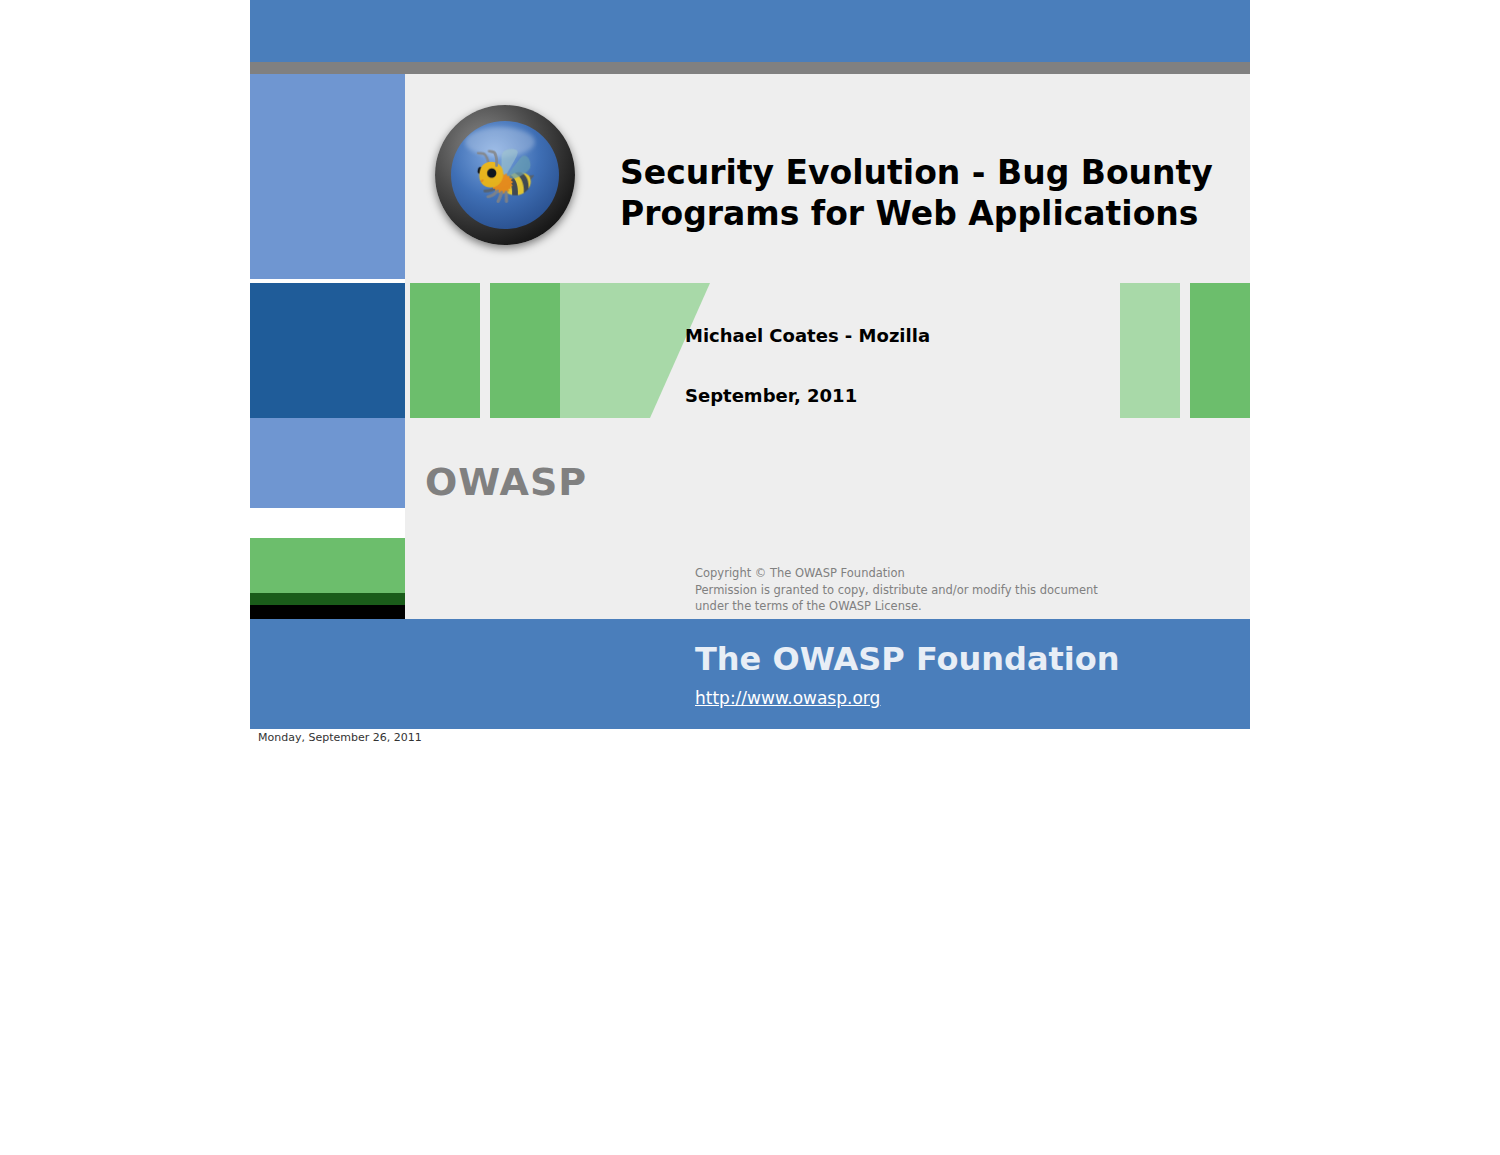🐝
Security Evolution - Bug Bounty Programs for Web Applications
Michael Coates - Mozilla
September, 2011
OWASP
Copyright © The OWASP Foundation
Permission is granted to copy, distribute and/or modify this document
under the terms of the OWASP License.
The OWASP Foundation
http://www.owasp.org
Monday, September 26, 2011